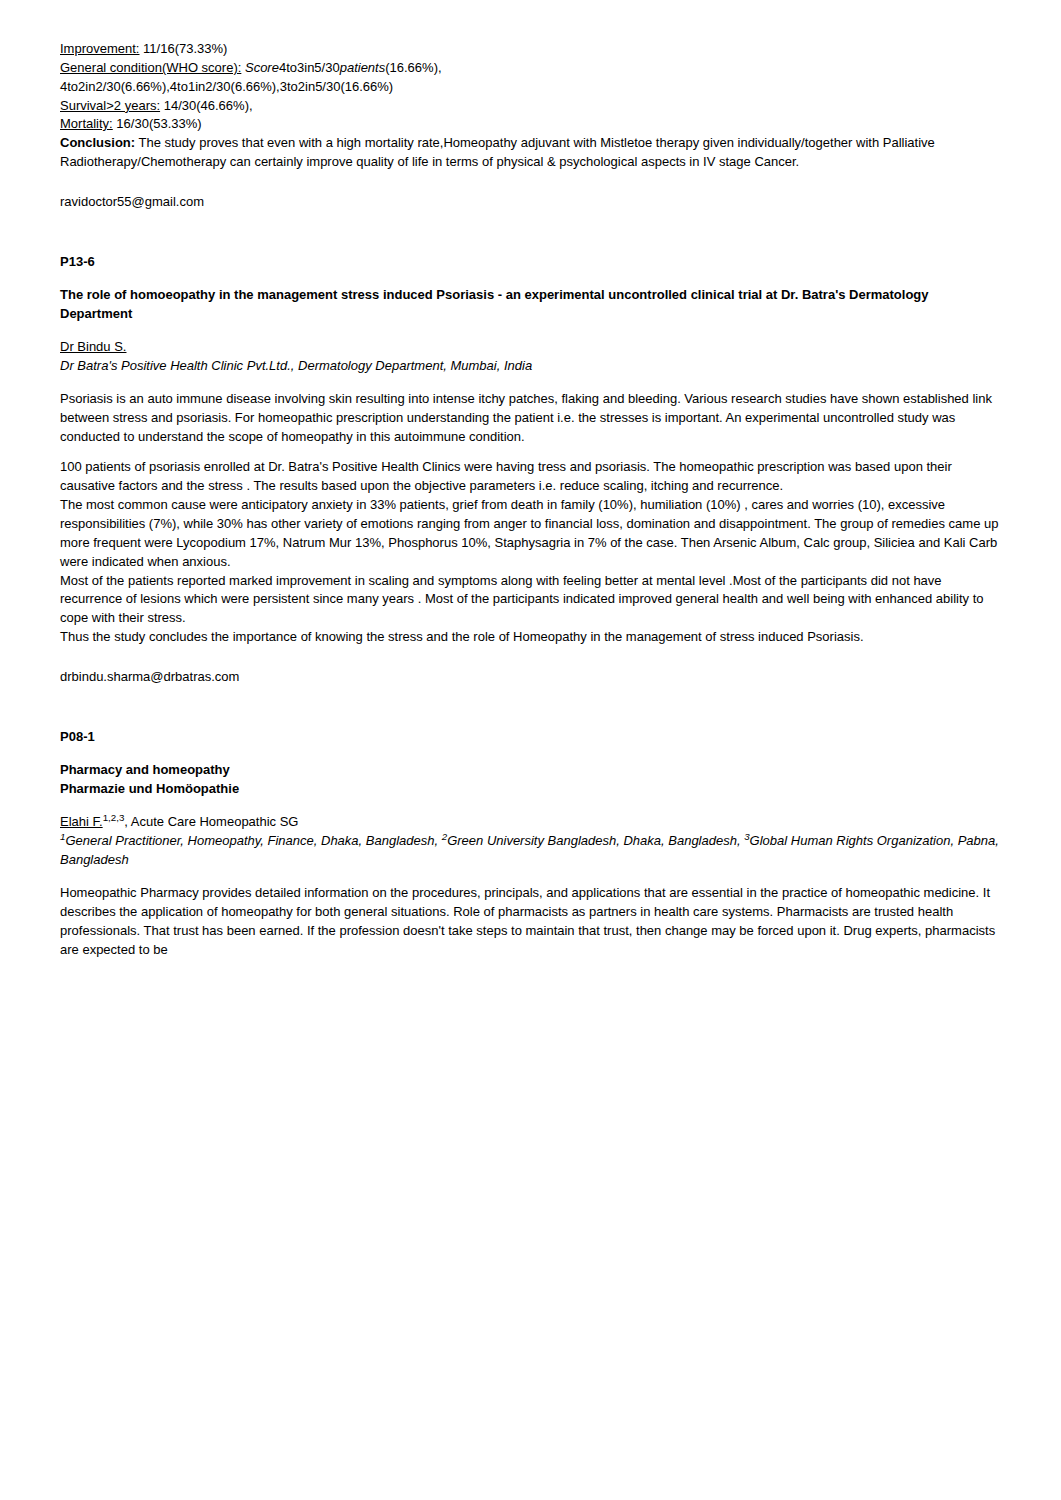Improvement: 11/16(73.33%)
General condition(WHO score): Score4to3in5/30patients(16.66%),
4to2in2/30(6.66%),4to1in2/30(6.66%),3to2in5/30(16.66%)
Survival>2 years: 14/30(46.66%),
Mortality: 16/30(53.33%)
Conclusion: The study proves that even with a high mortality rate,Homeopathy adjuvant with Mistletoe therapy given individually/together with Palliative Radiotherapy/Chemotherapy can certainly improve quality of life in terms of physical & psychological aspects in IV stage Cancer.
ravidoctor55@gmail.com
P13-6
The role of homoeopathy in the management stress induced Psoriasis - an experimental uncontrolled clinical trial at Dr. Batra's Dermatology Department
Dr Bindu S.
Dr Batra's Positive Health Clinic Pvt.Ltd., Dermatology Department, Mumbai, India
Psoriasis is an auto immune disease involving skin resulting into intense itchy patches, flaking and bleeding. Various research studies have shown established link between stress and psoriasis. For homeopathic prescription understanding the patient i.e. the stresses is important. An experimental uncontrolled study was conducted to understand the scope of homeopathy in this autoimmune condition.
100 patients of psoriasis enrolled at Dr. Batra's Positive Health Clinics were having tress and psoriasis. The homeopathic prescription was based upon their causative factors and the stress . The results based upon the objective parameters i.e. reduce scaling, itching and recurrence.
The most common cause were anticipatory anxiety in 33% patients, grief from death in family (10%), humiliation (10%) , cares and worries (10), excessive responsibilities (7%), while 30% has other variety of emotions ranging from anger to financial loss, domination and disappointment. The group of remedies came up more frequent were Lycopodium 17%, Natrum Mur 13%, Phosphorus 10%, Staphysagria in 7% of the case. Then Arsenic Album, Calc group, Siliciea and Kali Carb were indicated when anxious.
Most of the patients reported marked improvement in scaling and symptoms along with feeling better at mental level .Most of the participants did not have recurrence of lesions which were persistent since many years . Most of the participants indicated improved general health and well being with enhanced ability to cope with their stress.
Thus the study concludes the importance of knowing the stress and the role of Homeopathy in the management of stress induced Psoriasis.
drbindu.sharma@drbatras.com
P08-1
Pharmacy and homeopathy
Pharmazie und Homöopathie
Elahi F.1,2,3, Acute Care Homeopathic SG
1General Practitioner, Homeopathy, Finance, Dhaka, Bangladesh, 2Green University Bangladesh, Dhaka, Bangladesh, 3Global Human Rights Organization, Pabna, Bangladesh
Homeopathic Pharmacy provides detailed information on the procedures, principals, and applications that are essential in the practice of homeopathic medicine. It describes the application of homeopathy for both general situations. Role of pharmacists as partners in health care systems. Pharmacists are trusted health professionals. That trust has been earned. If the profession doesn't take steps to maintain that trust, then change may be forced upon it. Drug experts, pharmacists are expected to be